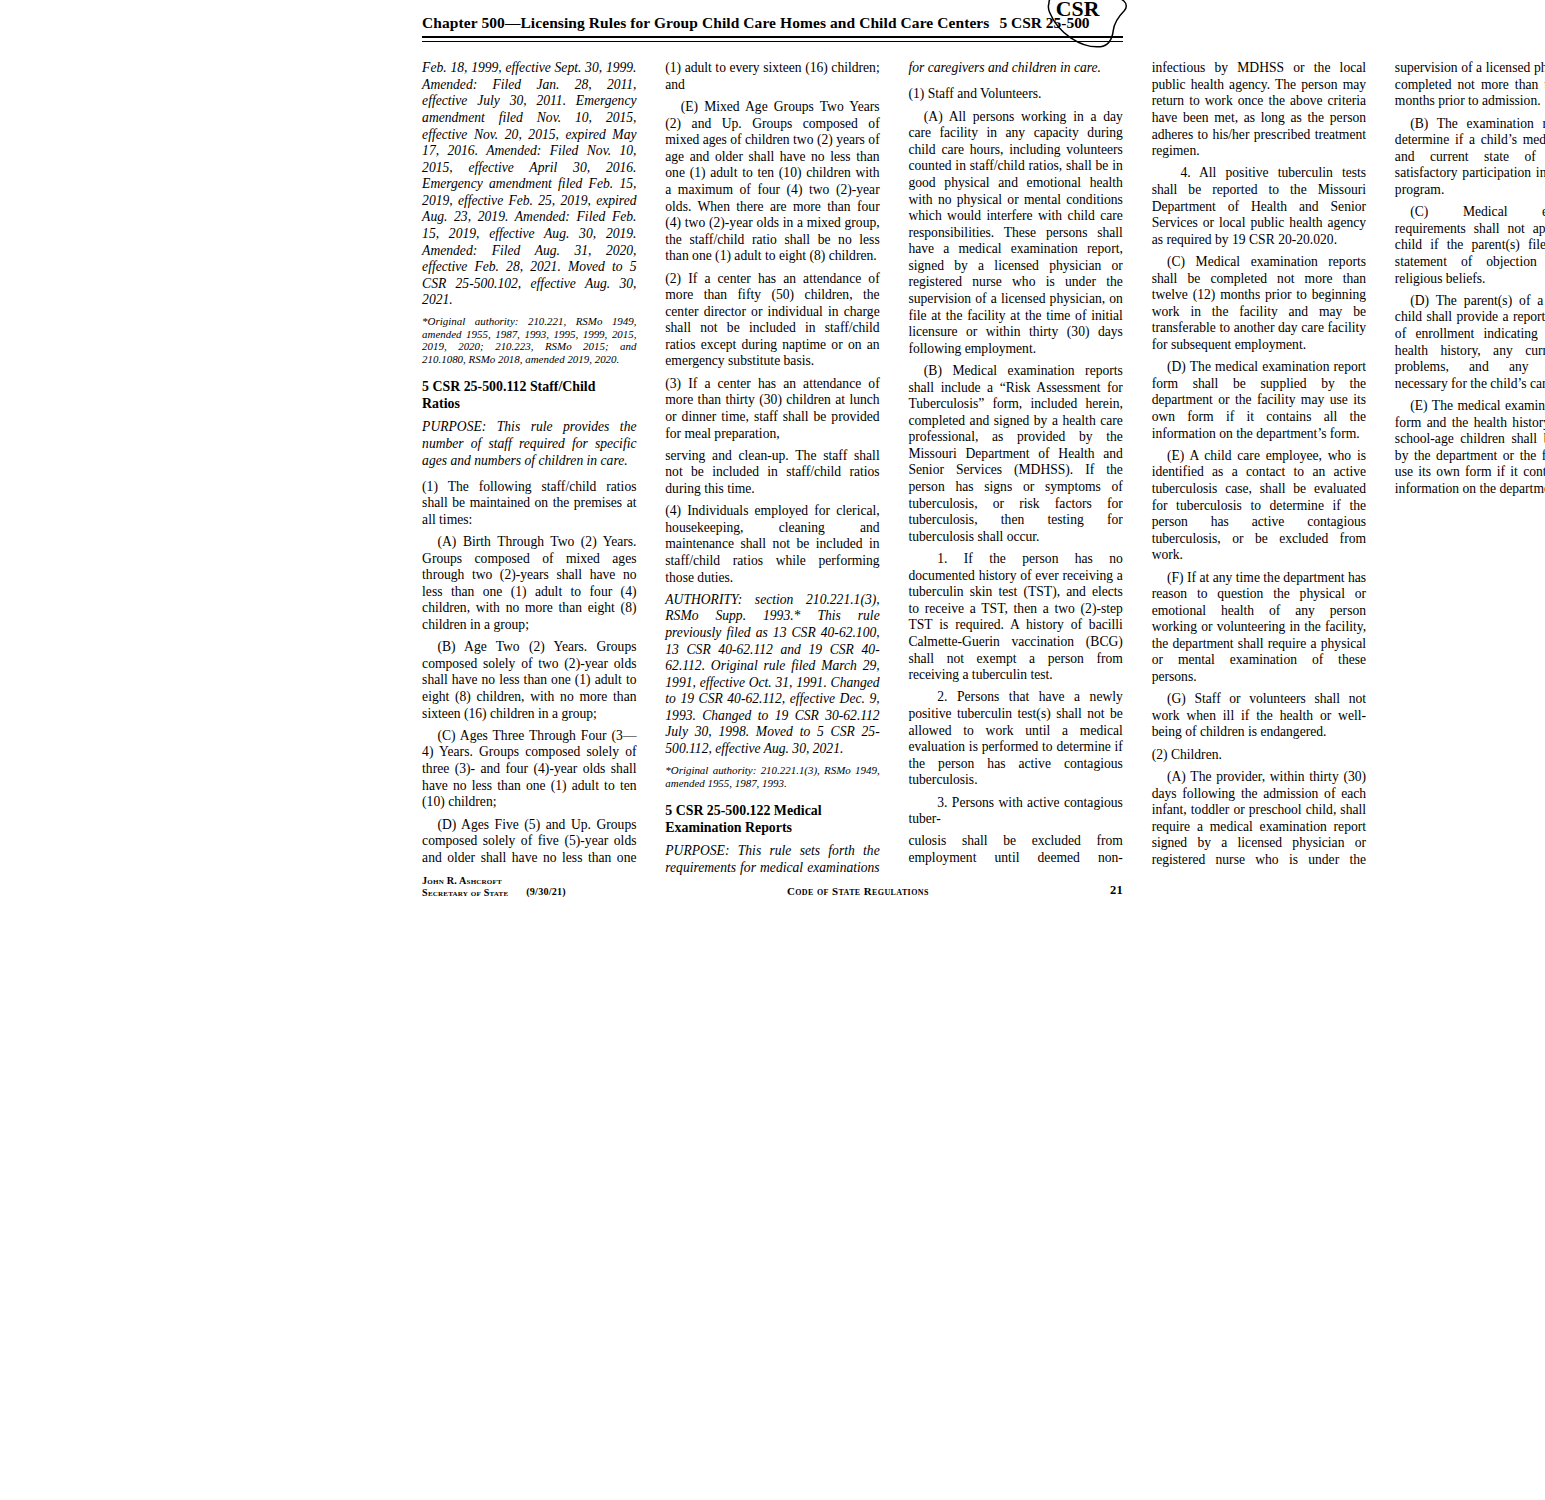Chapter 500—Licensing Rules for Group Child Care Homes and Child Care Centers
5 CSR 25-500
CSR
Feb. 18, 1999, effective Sept. 30, 1999. Amended: Filed Jan. 28, 2011, effective July 30, 2011. Emergency amendment filed Nov. 10, 2015, effective Nov. 20, 2015, expired May 17, 2016. Amended: Filed Nov. 10, 2015, effective April 30, 2016. Emergency amendment filed Feb. 15, 2019, effective Feb. 25, 2019, expired Aug. 23, 2019. Amended: Filed Feb. 15, 2019, effective Aug. 30, 2019. Amended: Filed Aug. 31, 2020, effective Feb. 28, 2021. Moved to 5 CSR 25-500.102, effective Aug. 30, 2021.
*Original authority: 210.221, RSMo 1949, amended 1955, 1987, 1993, 1995, 1999, 2015, 2019, 2020; 210.223, RSMo 2015; and 210.1080, RSMo 2018, amended 2019, 2020.
5 CSR 25-500.112 Staff/Child Ratios
PURPOSE: This rule provides the number of staff required for specific ages and numbers of children in care.
(1) The following staff/child ratios shall be maintained on the premises at all times:
(A) Birth Through Two (2) Years. Groups composed of mixed ages through two (2)-years shall have no less than one (1) adult to four (4) children, with no more than eight (8) children in a group;
(B) Age Two (2) Years. Groups composed solely of two (2)-year olds shall have no less than one (1) adult to eight (8) children, with no more than sixteen (16) children in a group;
(C) Ages Three Through Four (3—4) Years. Groups composed solely of three (3)- and four (4)-year olds shall have no less than one (1) adult to ten (10) children;
(D) Ages Five (5) and Up. Groups composed solely of five (5)-year olds and older shall have no less than one (1) adult to every sixteen (16) children; and
(E) Mixed Age Groups Two Years (2) and Up. Groups composed of mixed ages of children two (2) years of age and older shall have no less than one (1) adult to ten (10) children with a maximum of four (4) two (2)-year olds. When there are more than four (4) two (2)-year olds in a mixed group, the staff/child ratio shall be no less than one (1) adult to eight (8) children.
(2) If a center has an attendance of more than fifty (50) children, the center director or individual in charge shall not be included in staff/child ratios except during naptime or on an emergency substitute basis.
(3) If a center has an attendance of more than thirty (30) children at lunch or dinner time, staff shall be provided for meal preparation,
serving and clean-up. The staff shall not be included in staff/child ratios during this time.
(4) Individuals employed for clerical, housekeeping, cleaning and maintenance shall not be included in staff/child ratios while performing those duties.
AUTHORITY: section 210.221.1(3), RSMo Supp. 1993.* This rule previously filed as 13 CSR 40-62.100, 13 CSR 40-62.112 and 19 CSR 40-62.112. Original rule filed March 29, 1991, effective Oct. 31, 1991. Changed to 19 CSR 40-62.112, effective Dec. 9, 1993. Changed to 19 CSR 30-62.112 July 30, 1998. Moved to 5 CSR 25-500.112, effective Aug. 30, 2021.
*Original authority: 210.221.1(3), RSMo 1949, amended 1955, 1987, 1993.
5 CSR 25-500.122 Medical Examination Reports
PURPOSE: This rule sets forth the requirements for medical examinations for caregivers and children in care.
(1) Staff and Volunteers.
(A) All persons working in a day care facility in any capacity during child care hours, including volunteers counted in staff/child ratios, shall be in good physical and emotional health with no physical or mental conditions which would interfere with child care responsibilities. These persons shall have a medical examination report, signed by a licensed physician or registered nurse who is under the supervision of a licensed physician, on file at the facility at the time of initial licensure or within thirty (30) days following employment.
(B) Medical examination reports shall include a “Risk Assessment for Tuberculosis” form, included herein, completed and signed by a health care professional, as provided by the Missouri Department of Health and Senior Services (MDHSS). If the person has signs or symptoms of tuberculosis, or risk factors for tuberculosis, then testing for tuberculosis shall occur.
1. If the person has no documented history of ever receiving a tuberculin skin test (TST), and elects to receive a TST, then a two (2)-step TST is required. A history of bacilli Calmette-Guerin vaccination (BCG) shall not exempt a person from receiving a tuberculin test.
2. Persons that have a newly positive tuberculin test(s) shall not be allowed to work until a medical evaluation is performed to determine if the person has active contagious tuberculosis.
3. Persons with active contagious tuber-
culosis shall be excluded from employment until deemed non-infectious by MDHSS or the local public health agency. The person may return to work once the above criteria have been met, as long as the person adheres to his/her prescribed treatment regimen.
4. All positive tuberculin tests shall be reported to the Missouri Department of Health and Senior Services or local public health agency as required by 19 CSR 20-20.020.
(C) Medical examination reports shall be completed not more than twelve (12) months prior to beginning work in the facility and may be transferable to another day care facility for subsequent employment.
(D) The medical examination report form shall be supplied by the department or the facility may use its own form if it contains all the information on the department’s form.
(E) A child care employee, who is identified as a contact to an active tuberculosis case, shall be evaluated for tuberculosis to determine if the person has active contagious tuberculosis, or be excluded from work.
(F) If at any time the department has reason to question the physical or emotional health of any person working or volunteering in the facility, the department shall require a physical or mental examination of these persons.
(G) Staff or volunteers shall not work when ill if the health or well-being of children is endangered.
(2) Children.
(A) The provider, within thirty (30) days following the admission of each infant, toddler or preschool child, shall require a medical examination report signed by a licensed physician or registered nurse who is under the supervision of a licensed physician and completed not more than twelve (12) months prior to admission.
(B) The examination report shall determine if a child’s medical history and current state of health is satisfactory participation in a day care program.
(C) Medical examination requirements shall not apply to any child if the parent(s) files a signed statement of objection based on religious beliefs.
(D) The parent(s) of a school-age child shall provide a report at the time of enrollment indicating the child’s health history, any current health problems, and any restrictions necessary for the child’s care.
(E) The medical examination report form and the health history report for school-age children shall be supplied by the department or the facility may use its own form if it contains all the information on the department’s form.
John R. Ashcroft
Secretary of State
(9/30/21)
Code of State Regulations
21